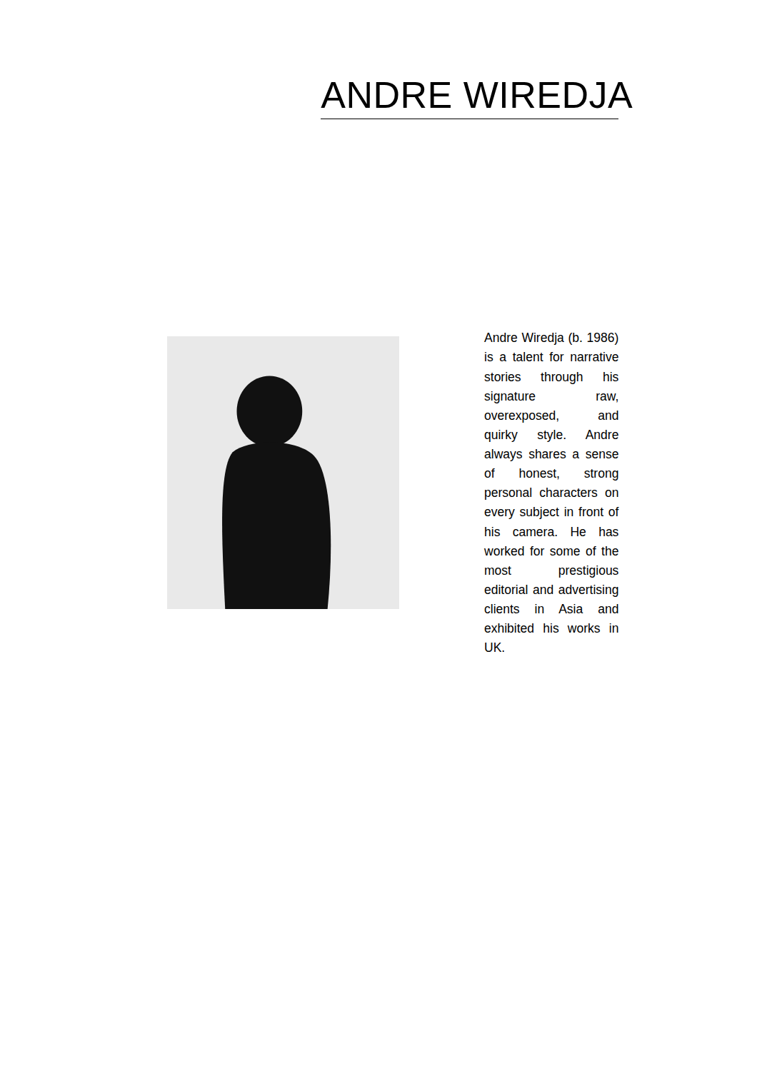ANDRE WIREDJA
Andre Wiredja (b. 1986) is a talent for narrative stories through his signature raw, overexposed, and quirky style. Andre always shares a sense of honest, strong personal characters on every subject in front of his camera. He has worked for some of the most prestigious editorial and advertising clients in Asia and exhibited his works in UK.